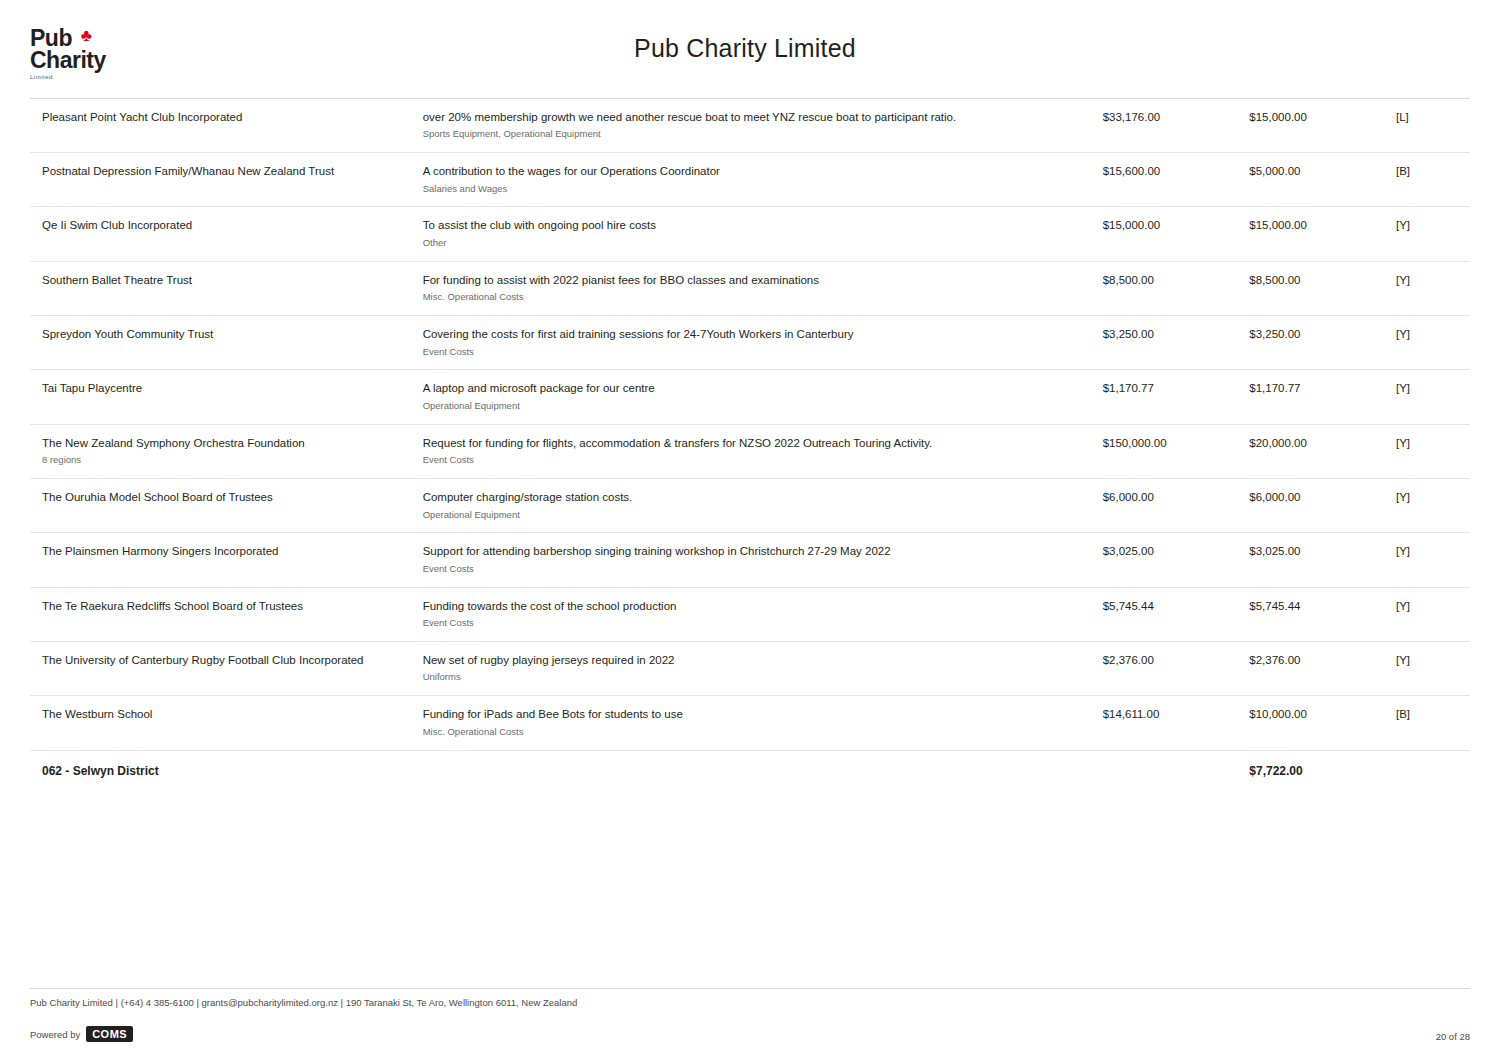Pub ♣ Charity
Limited
Pub Charity Limited
| Pleasant Point Yacht Club Incorporated | over 20% membership growth we need another rescue boat to meet YNZ rescue boat to participant ratio. Sports Equipment, Operational Equipment | $33,176.00 | $15,000.00 | [L] |
| Postnatal Depression Family/Whanau New Zealand Trust | A contribution to the wages for our Operations Coordinator Salaries and Wages | $15,600.00 | $5,000.00 | [B] |
| Qe Ii Swim Club Incorporated | To assist the club with ongoing pool hire costs Other | $15,000.00 | $15,000.00 | [Y] |
| Southern Ballet Theatre Trust | For funding to assist with 2022 pianist fees for BBO classes and examinations Misc. Operational Costs | $8,500.00 | $8,500.00 | [Y] |
| Spreydon Youth Community Trust | Covering the costs for first aid training sessions for 24-7Youth Workers in Canterbury Event Costs | $3,250.00 | $3,250.00 | [Y] |
| Tai Tapu Playcentre | A laptop and microsoft package for our centre Operational Equipment | $1,170.77 | $1,170.77 | [Y] |
| The New Zealand Symphony Orchestra Foundation 8 regions | Request for funding for flights, accommodation & transfers for NZSO 2022 Outreach Touring Activity. Event Costs | $150,000.00 | $20,000.00 | [Y] |
| The Ouruhia Model School Board of Trustees | Computer charging/storage station costs. Operational Equipment | $6,000.00 | $6,000.00 | [Y] |
| The Plainsmen Harmony Singers Incorporated | Support for attending barbershop singing training workshop in Christchurch 27-29 May 2022 Event Costs | $3,025.00 | $3,025.00 | [Y] |
| The Te Raekura Redcliffs School Board of Trustees | Funding towards the cost of the school production Event Costs | $5,745.44 | $5,745.44 | [Y] |
| The University of Canterbury Rugby Football Club Incorporated | New set of rugby playing jerseys required in 2022 Uniforms | $2,376.00 | $2,376.00 | [Y] |
| The Westburn School | Funding for iPads and Bee Bots for students to use Misc. Operational Costs | $14,611.00 | $10,000.00 | [B] |
| 062 - Selwyn District | | | $7,722.00 | |
Pub Charity Limited | (+64) 4 385-6100 | grants@pubcharitylimited.org.nz | 190 Taranaki St, Te Aro, Wellington 6011, New Zealand
Powered by COMS
20 of 28